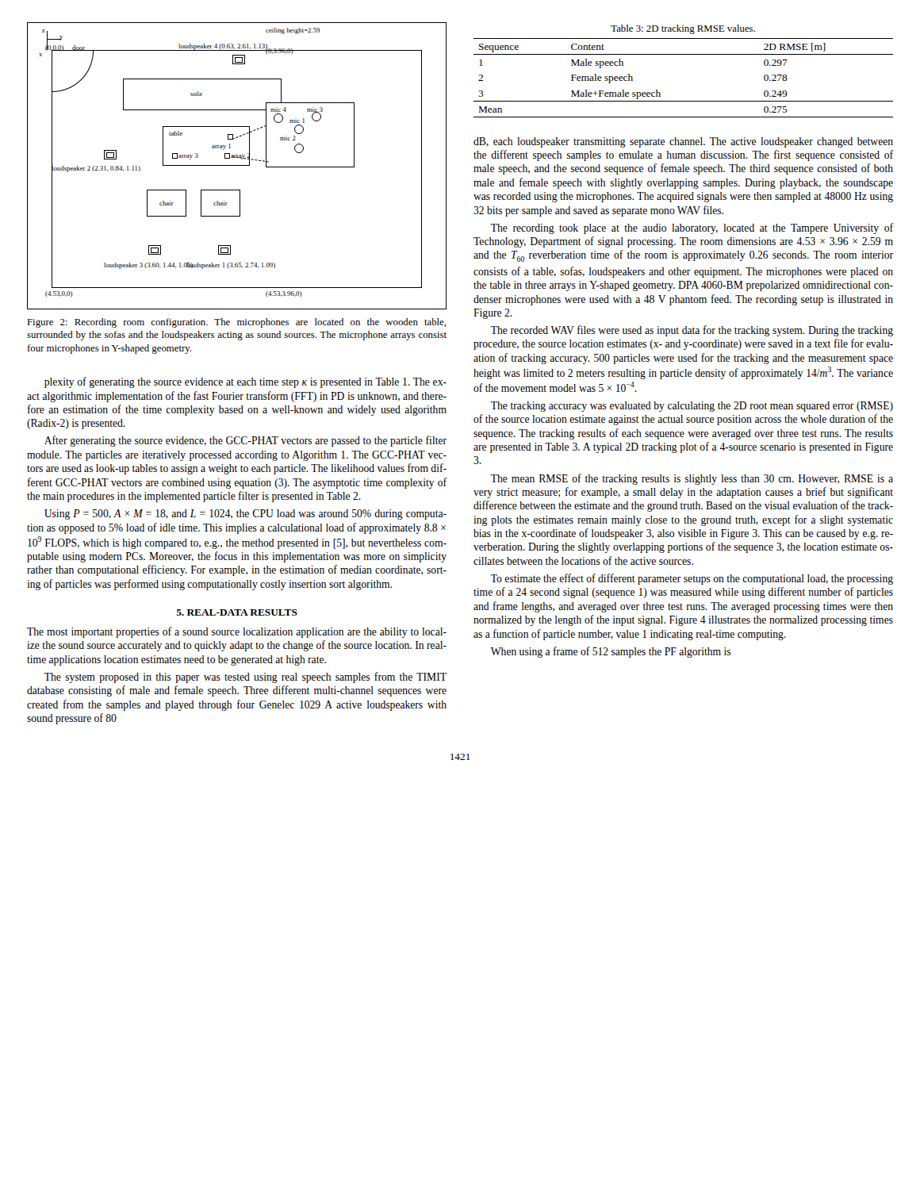z
y
x
ceiling height=2.59
(0,0,0)
(0,3.96,0)
(4.53,0,0)
(4.53,3.96,0)
door
loudspeaker 4 (0.63, 2.61, 1.13)
sofa
table
array 1
array 3
array 2
loudspeaker 2 (2.31, 0.84, 1.11)
mic 4
mic 3
mic 1
mic 2
chair
chair
loudspeaker 3 (3.60, 1.44, 1.05)
loudspeaker 1 (3.65, 2.74, 1.09)
Figure 2: Recording room configuration. The microphones are located on the wooden table, surrounded by the sofas and the loudspeakers acting as sound sources. The microphone arrays consist four microphones in Y-shaped geometry.
plexity of generating the source evidence at each time step κ is presented in Table 1. The exact algorithmic implementation of the fast Fourier transform (FFT) in PD is unknown, and therefore an estimation of the time complexity based on a well-known and widely used algorithm (Radix-2) is presented.
After generating the source evidence, the GCC-PHAT vectors are passed to the particle filter module. The particles are iteratively processed according to Algorithm 1. The GCC-PHAT vectors are used as look-up tables to assign a weight to each particle. The likelihood values from different GCC-PHAT vectors are combined using equation (3). The asymptotic time complexity of the main procedures in the implemented particle filter is presented in Table 2.
Using P = 500, A × M = 18, and L = 1024, the CPU load was around 50% during computation as opposed to 5% load of idle time. This implies a calculational load of approximately 8.8 × 109 FLOPS, which is high compared to, e.g., the method presented in [5], but nevertheless computable using modern PCs. Moreover, the focus in this implementation was more on simplicity rather than computational efficiency. For example, in the estimation of median coordinate, sorting of particles was performed using computationally costly insertion sort algorithm.
5. REAL-DATA RESULTS
The most important properties of a sound source localization application are the ability to localize the sound source accurately and to quickly adapt to the change of the source location. In real-time applications location estimates need to be generated at high rate.
The system proposed in this paper was tested using real speech samples from the TIMIT database consisting of male and female speech. Three different multi-channel sequences were created from the samples and played through four Genelec 1029 A active loudspeakers with sound pressure of 80
Table 3: 2D tracking RMSE values.
| Sequence | Content | 2D RMSE [m] |
| --- | --- | --- |
| 1 | Male speech | 0.297 |
| 2 | Female speech | 0.278 |
| 3 | Male+Female speech | 0.249 |
| Mean | | 0.275 |
dB, each loudspeaker transmitting separate channel. The active loudspeaker changed between the different speech samples to emulate a human discussion. The first sequence consisted of male speech, and the second sequence of female speech. The third sequence consisted of both male and female speech with slightly overlapping samples. During playback, the soundscape was recorded using the microphones. The acquired signals were then sampled at 48000 Hz using 32 bits per sample and saved as separate mono WAV files.
The recording took place at the audio laboratory, located at the Tampere University of Technology, Department of signal processing. The room dimensions are 4.53 × 3.96 × 2.59 m and the T60 reverberation time of the room is approximately 0.26 seconds. The room interior consists of a table, sofas, loudspeakers and other equipment. The microphones were placed on the table in three arrays in Y-shaped geometry. DPA 4060-BM prepolarized omnidirectional condenser microphones were used with a 48 V phantom feed. The recording setup is illustrated in Figure 2.
The recorded WAV files were used as input data for the tracking system. During the tracking procedure, the source location estimates (x- and y-coordinate) were saved in a text file for evaluation of tracking accuracy. 500 particles were used for the tracking and the measurement space height was limited to 2 meters resulting in particle density of approximately 14/m3. The variance of the movement model was 5 × 10−4.
The tracking accuracy was evaluated by calculating the 2D root mean squared error (RMSE) of the source location estimate against the actual source position across the whole duration of the sequence. The tracking results of each sequence were averaged over three test runs. The results are presented in Table 3. A typical 2D tracking plot of a 4-source scenario is presented in Figure 3.
The mean RMSE of the tracking results is slightly less than 30 cm. However, RMSE is a very strict measure; for example, a small delay in the adaptation causes a brief but significant difference between the estimate and the ground truth. Based on the visual evaluation of the tracking plots the estimates remain mainly close to the ground truth, except for a slight systematic bias in the x-coordinate of loudspeaker 3, also visible in Figure 3. This can be caused by e.g. reverberation. During the slightly overlapping portions of the sequence 3, the location estimate oscillates between the locations of the active sources.
To estimate the effect of different parameter setups on the computational load, the processing time of a 24 second signal (sequence 1) was measured while using different number of particles and frame lengths, and averaged over three test runs. The averaged processing times were then normalized by the length of the input signal. Figure 4 illustrates the normalized processing times as a function of particle number, value 1 indicating real-time computing.
When using a frame of 512 samples the PF algorithm is
1421